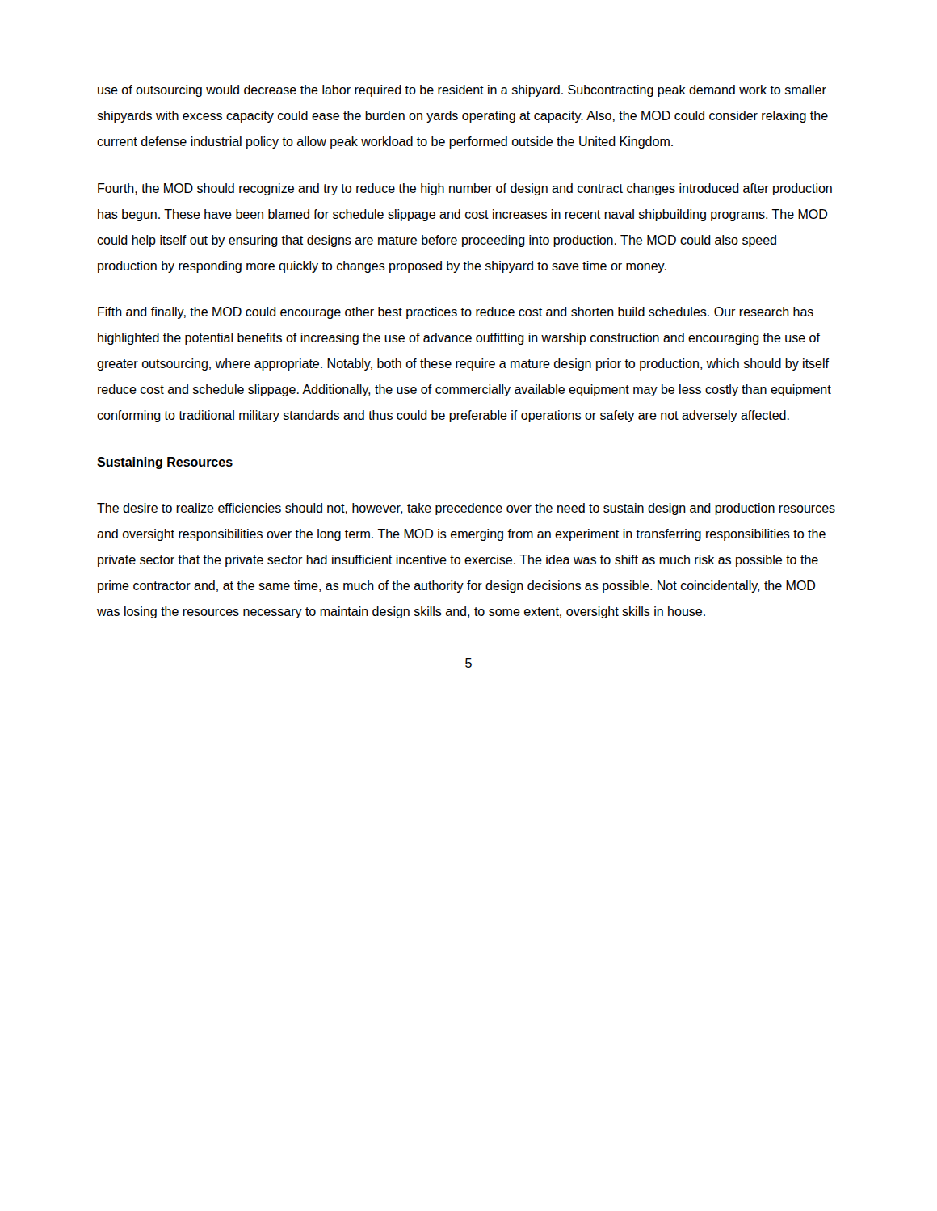use of outsourcing would decrease the labor required to be resident in a shipyard. Subcontracting peak demand work to smaller shipyards with excess capacity could ease the burden on yards operating at capacity. Also, the MOD could consider relaxing the current defense industrial policy to allow peak workload to be performed outside the United Kingdom.
Fourth, the MOD should recognize and try to reduce the high number of design and contract changes introduced after production has begun. These have been blamed for schedule slippage and cost increases in recent naval shipbuilding programs. The MOD could help itself out by ensuring that designs are mature before proceeding into production. The MOD could also speed production by responding more quickly to changes proposed by the shipyard to save time or money.
Fifth and finally, the MOD could encourage other best practices to reduce cost and shorten build schedules. Our research has highlighted the potential benefits of increasing the use of advance outfitting in warship construction and encouraging the use of greater outsourcing, where appropriate. Notably, both of these require a mature design prior to production, which should by itself reduce cost and schedule slippage. Additionally, the use of commercially available equipment may be less costly than equipment conforming to traditional military standards and thus could be preferable if operations or safety are not adversely affected.
Sustaining Resources
The desire to realize efficiencies should not, however, take precedence over the need to sustain design and production resources and oversight responsibilities over the long term. The MOD is emerging from an experiment in transferring responsibilities to the private sector that the private sector had insufficient incentive to exercise. The idea was to shift as much risk as possible to the prime contractor and, at the same time, as much of the authority for design decisions as possible. Not coincidentally, the MOD was losing the resources necessary to maintain design skills and, to some extent, oversight skills in house.
5